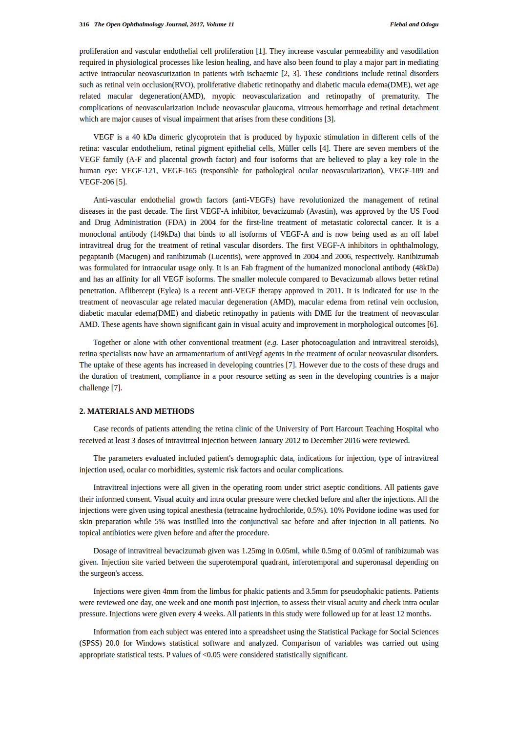316 The Open Ophthalmology Journal, 2017, Volume 11
Fiebai and Odogu
proliferation and vascular endothelial cell proliferation [1]. They increase vascular permeability and vasodilation required in physiological processes like lesion healing, and have also been found to play a major part in mediating active intraocular neovascurization in patients with ischaemic [2, 3]. These conditions include retinal disorders such as retinal vein occlusion(RVO), proliferative diabetic retinopathy and diabetic macula edema(DME), wet age related macular degeneration(AMD), myopic neovascularization and retinopathy of prematurity. The complications of neovascularization include neovascular glaucoma, vitreous hemorrhage and retinal detachment which are major causes of visual impairment that arises from these conditions [3].
VEGF is a 40 kDa dimeric glycoprotein that is produced by hypoxic stimulation in different cells of the retina: vascular endothelium, retinal pigment epithelial cells, Müller cells [4]. There are seven members of the VEGF family (A-F and placental growth factor) and four isoforms that are believed to play a key role in the human eye: VEGF-121, VEGF-165 (responsible for pathological ocular neovascularization), VEGF-189 and VEGF-206 [5].
Anti-vascular endothelial growth factors (anti-VEGFs) have revolutionized the management of retinal diseases in the past decade. The first VEGF-A inhibitor, bevacizumab (Avastin), was approved by the US Food and Drug Administration (FDA) in 2004 for the first-line treatment of metastatic colorectal cancer. It is a monoclonal antibody (149kDa) that binds to all isoforms of VEGF-A and is now being used as an off label intravitreal drug for the treatment of retinal vascular disorders. The first VEGF-A inhibitors in ophthalmology, pegaptanib (Macugen) and ranibizumab (Lucentis), were approved in 2004 and 2006, respectively. Ranibizumab was formulated for intraocular usage only. It is an Fab fragment of the humanized monoclonal antibody (48kDa) and has an affinity for all VEGF isoforms. The smaller molecule compared to Bevacizumab allows better retinal penetration. Aflibercept (Eylea) is a recent anti-VEGF therapy approved in 2011. It is indicated for use in the treatment of neovascular age related macular degeneration (AMD), macular edema from retinal vein occlusion, diabetic macular edema(DME) and diabetic retinopathy in patients with DME for the treatment of neovascular AMD. These agents have shown significant gain in visual acuity and improvement in morphological outcomes [6].
Together or alone with other conventional treatment (e.g. Laser photocoagulation and intravitreal steroids), retina specialists now have an armamentarium of antiVegf agents in the treatment of ocular neovascular disorders. The uptake of these agents has increased in developing countries [7]. However due to the costs of these drugs and the duration of treatment, compliance in a poor resource setting as seen in the developing countries is a major challenge [7].
2. MATERIALS AND METHODS
Case records of patients attending the retina clinic of the University of Port Harcourt Teaching Hospital who received at least 3 doses of intravitreal injection between January 2012 to December 2016 were reviewed.
The parameters evaluated included patient's demographic data, indications for injection, type of intravitreal injection used, ocular co morbidities, systemic risk factors and ocular complications.
Intravitreal injections were all given in the operating room under strict aseptic conditions. All patients gave their informed consent. Visual acuity and intra ocular pressure were checked before and after the injections. All the injections were given using topical anesthesia (tetracaine hydrochloride, 0.5%). 10% Povidone iodine was used for skin preparation while 5% was instilled into the conjunctival sac before and after injection in all patients. No topical antibiotics were given before and after the procedure.
Dosage of intravitreal bevacizumab given was 1.25mg in 0.05ml, while 0.5mg of 0.05ml of ranibizumab was given. Injection site varied between the superotemporal quadrant, inferotemporal and superonasal depending on the surgeon's access.
Injections were given 4mm from the limbus for phakic patients and 3.5mm for pseudophakic patients. Patients were reviewed one day, one week and one month post injection, to assess their visual acuity and check intra ocular pressure. Injections were given every 4 weeks. All patients in this study were followed up for at least 12 months.
Information from each subject was entered into a spreadsheet using the Statistical Package for Social Sciences (SPSS) 20.0 for Windows statistical software and analyzed. Comparison of variables was carried out using appropriate statistical tests. P values of <0.05 were considered statistically significant.